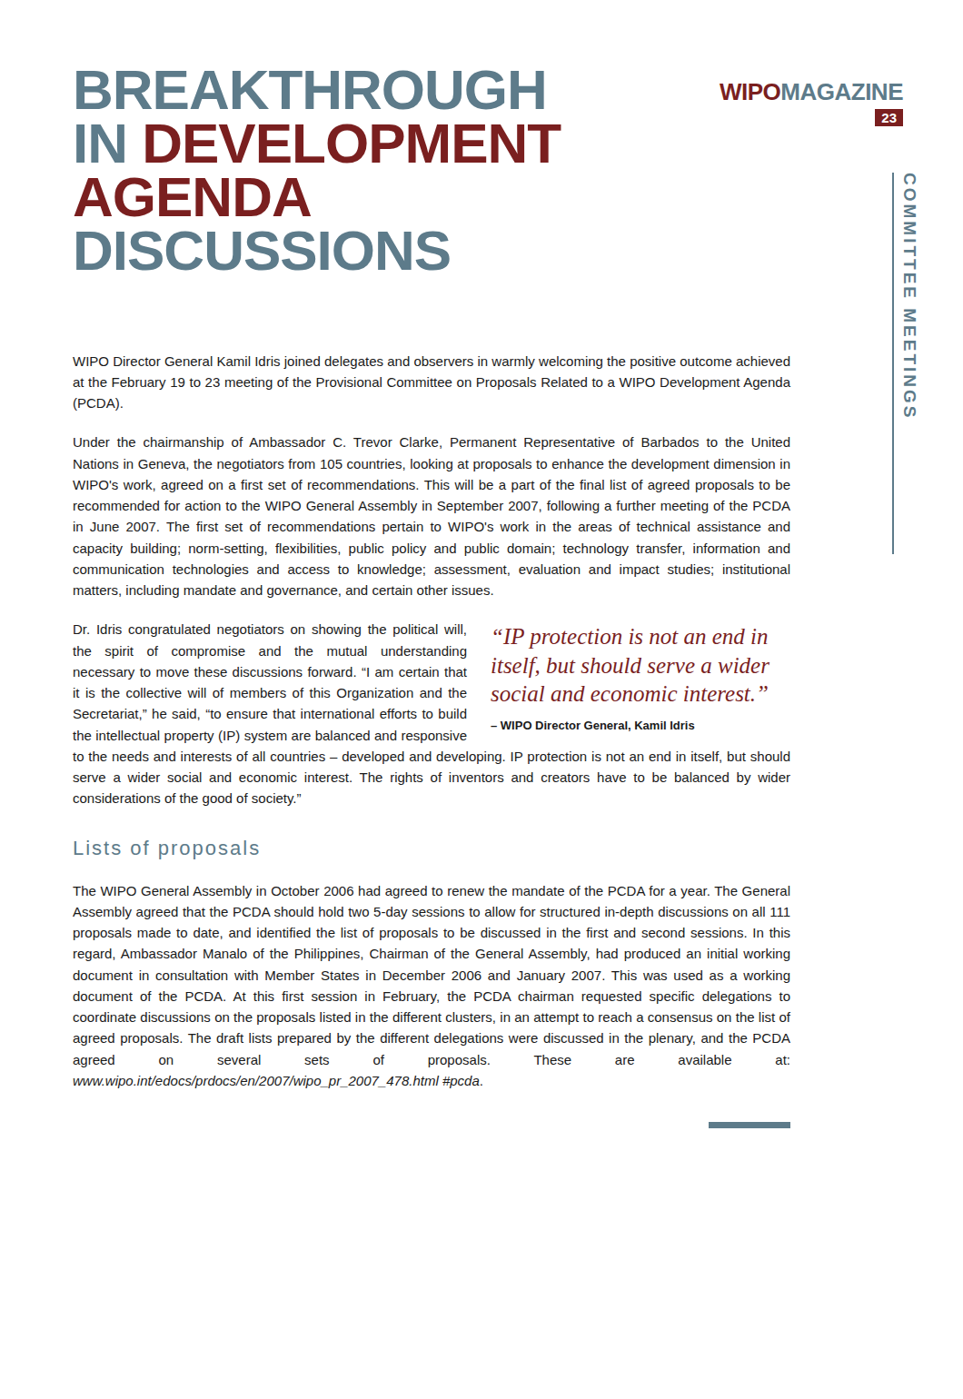WIPOMAGAZINE
23
COMMITTEE MEETINGS
Breakthrough in Development Agenda Discussions
WIPO Director General Kamil Idris joined delegates and observers in warmly welcoming the positive outcome achieved at the February 19 to 23 meeting of the Provisional Committee on Proposals Related to a WIPO Development Agenda (PCDA).
Under the chairmanship of Ambassador C. Trevor Clarke, Permanent Representative of Barbados to the United Nations in Geneva, the negotiators from 105 countries, looking at proposals to enhance the development dimension in WIPO's work, agreed on a first set of recommendations. This will be a part of the final list of agreed proposals to be recommended for action to the WIPO General Assembly in September 2007, following a further meeting of the PCDA in June 2007. The first set of recommendations pertain to WIPO's work in the areas of technical assistance and capacity building; norm-setting, flexibilities, public policy and public domain; technology transfer, information and communication technologies and access to knowledge; assessment, evaluation and impact studies; institutional matters, including mandate and governance, and certain other issues.
“IP protection is not an end in itself, but should serve a wider social and economic interest.” – WIPO Director General, Kamil Idris
Dr. Idris congratulated negotiators on showing the political will, the spirit of compromise and the mutual understanding necessary to move these discussions forward. “I am certain that it is the collective will of members of this Organization and the Secretariat,” he said, “to ensure that international efforts to build the intellectual property (IP) system are balanced and responsive to the needs and interests of all countries – developed and developing. IP protection is not an end in itself, but should serve a wider social and economic interest. The rights of inventors and creators have to be balanced by wider considerations of the good of society.”
Lists of proposals
The WIPO General Assembly in October 2006 had agreed to renew the mandate of the PCDA for a year. The General Assembly agreed that the PCDA should hold two 5-day sessions to allow for structured in-depth discussions on all 111 proposals made to date, and identified the list of proposals to be discussed in the first and second sessions. In this regard, Ambassador Manalo of the Philippines, Chairman of the General Assembly, had produced an initial working document in consultation with Member States in December 2006 and January 2007. This was used as a working document of the PCDA. At this first session in February, the PCDA chairman requested specific delegations to coordinate discussions on the proposals listed in the different clusters, in an attempt to reach a consensus on the list of agreed proposals. The draft lists prepared by the different delegations were discussed in the plenary, and the PCDA agreed on several sets of proposals. These are available at: www.wipo.int/edocs/prdocs/en/2007/wipo_pr_2007_478.html #pcda.